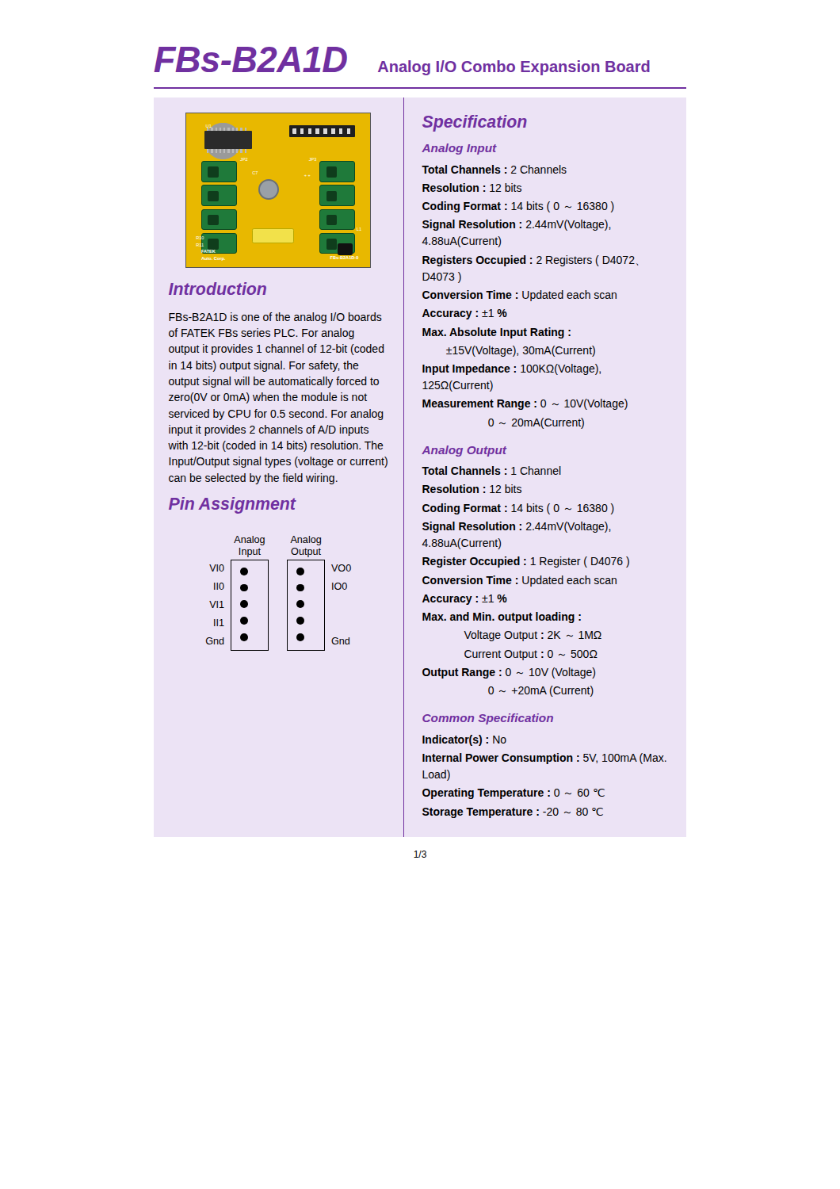FBs-B2A1D
Analog I/O Combo Expansion Board
U1 JP2 JP3 C7 + + R10 R11 L1 FATEK Auto. Corp. FBs-B2A1D-0
Introduction
FBs-B2A1D is one of the analog I/O boards of FATEK FBs series PLC. For analog output it provides 1 channel of 12-bit (coded in 14 bits) output signal. For safety, the output signal will be automatically forced to zero(0V or 0mA) when the module is not serviced by CPU for 0.5 second. For analog input it provides 2 channels of A/D inputs with 12-bit (coded in 14 bits) resolution. The Input/Output signal types (voltage or current) can be selected by the field wiring.
Pin Assignment
| | Analog Input | | Analog Output | |
| VI0 | | | | VO0 |
| II0 | | IO0 |
| VI1 | | |
| II1 | | |
| Gnd | | Gnd |
Specification
Analog Input
Total Channels : 2 Channels
Resolution : 12 bits
Coding Format : 14 bits ( 0 ～ 16380 )
Signal Resolution : 2.44mV(Voltage), 4.88uA(Current)
Registers Occupied : 2 Registers ( D4072、D4073 )
Conversion Time : Updated each scan
Accuracy : ±1 %
Max. Absolute Input Rating :
±15V(Voltage), 30mA(Current)
Input Impedance : 100KΩ(Voltage), 125Ω(Current)
Measurement Range : 0 ～ 10V(Voltage)
0 ～ 20mA(Current)
Analog Output
Total Channels : 1 Channel
Resolution : 12 bits
Coding Format : 14 bits ( 0 ～ 16380 )
Signal Resolution : 2.44mV(Voltage), 4.88uA(Current)
Register Occupied : 1 Register ( D4076 )
Conversion Time : Updated each scan
Accuracy : ±1 %
Max. and Min. output loading :
Voltage Output : 2K ～ 1MΩ
Current Output : 0 ～ 500Ω
Output Range : 0 ～ 10V (Voltage)
0 ～ +20mA (Current)
Common Specification
Indicator(s) : No
Internal Power Consumption : 5V, 100mA (Max. Load)
Operating Temperature : 0 ～ 60 ℃
Storage Temperature : -20 ～ 80 ℃
1/3